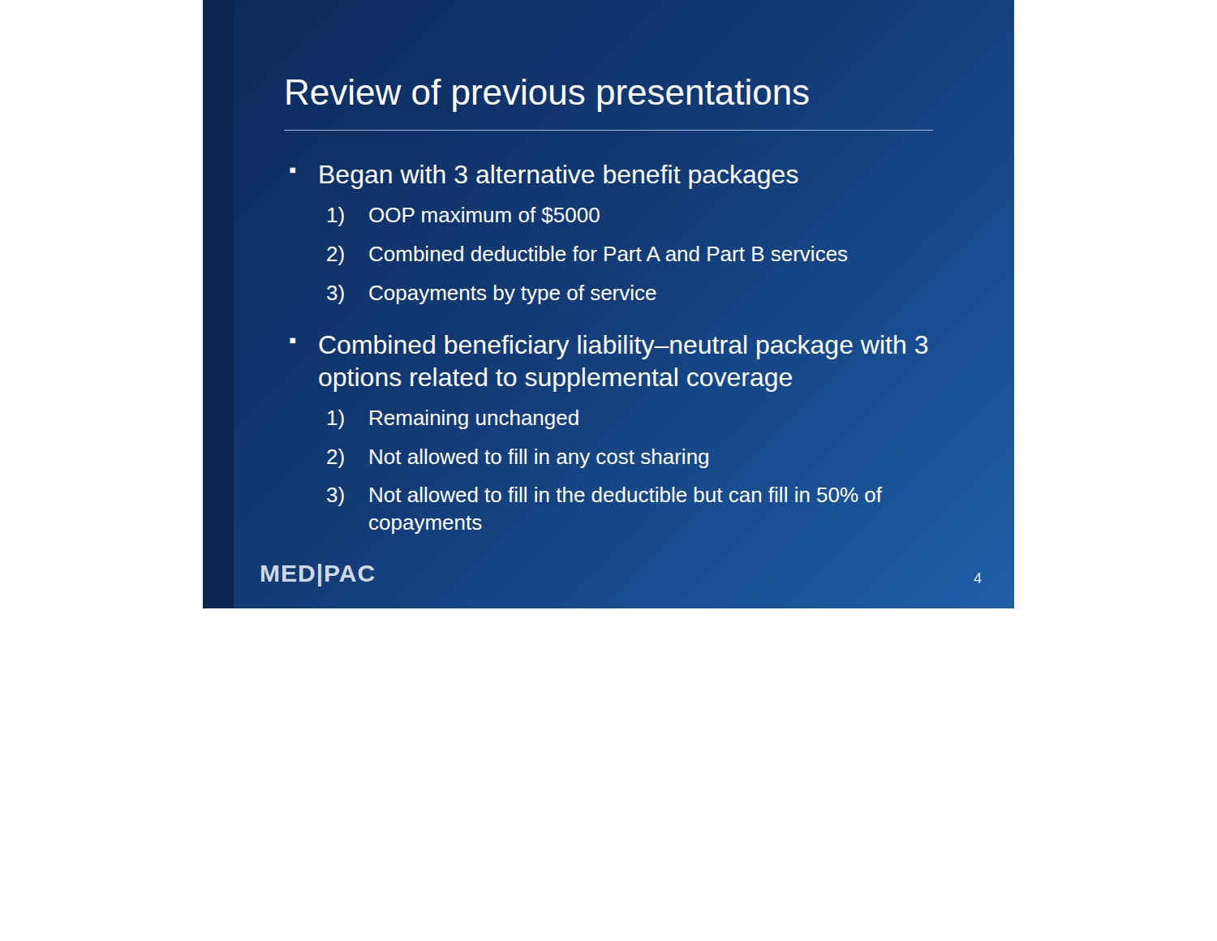Review of previous presentations
Began with 3 alternative benefit packages
OOP maximum of $5000
Combined deductible for Part A and Part B services
Copayments by type of service
Combined beneficiary liability–neutral package with 3 options related to supplemental coverage
Remaining unchanged
Not allowed to fill in any cost sharing
Not allowed to fill in the deductible but can fill in 50% of copayments
MED|PAC
4